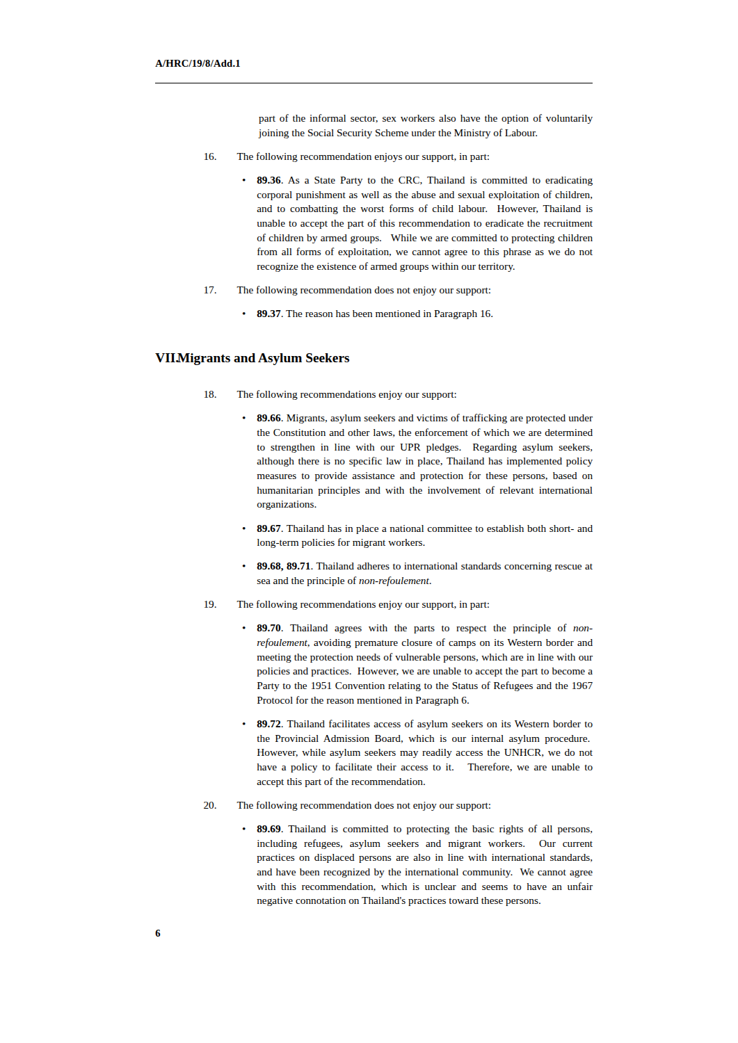A/HRC/19/8/Add.1
part of the informal sector, sex workers also have the option of voluntarily joining the Social Security Scheme under the Ministry of Labour.
16.
The following recommendation enjoys our support, in part:
89.36. As a State Party to the CRC, Thailand is committed to eradicating corporal punishment as well as the abuse and sexual exploitation of children, and to combatting the worst forms of child labour. However, Thailand is unable to accept the part of this recommendation to eradicate the recruitment of children by armed groups. While we are committed to protecting children from all forms of exploitation, we cannot agree to this phrase as we do not recognize the existence of armed groups within our territory.
17.
The following recommendation does not enjoy our support:
89.37. The reason has been mentioned in Paragraph 16.
VII. Migrants and Asylum Seekers
18.
The following recommendations enjoy our support:
89.66. Migrants, asylum seekers and victims of trafficking are protected under the Constitution and other laws, the enforcement of which we are determined to strengthen in line with our UPR pledges. Regarding asylum seekers, although there is no specific law in place, Thailand has implemented policy measures to provide assistance and protection for these persons, based on humanitarian principles and with the involvement of relevant international organizations.
89.67. Thailand has in place a national committee to establish both short- and long-term policies for migrant workers.
89.68, 89.71. Thailand adheres to international standards concerning rescue at sea and the principle of non-refoulement.
19.
The following recommendations enjoy our support, in part:
89.70. Thailand agrees with the parts to respect the principle of non-refoulement, avoiding premature closure of camps on its Western border and meeting the protection needs of vulnerable persons, which are in line with our policies and practices. However, we are unable to accept the part to become a Party to the 1951 Convention relating to the Status of Refugees and the 1967 Protocol for the reason mentioned in Paragraph 6.
89.72. Thailand facilitates access of asylum seekers on its Western border to the Provincial Admission Board, which is our internal asylum procedure. However, while asylum seekers may readily access the UNHCR, we do not have a policy to facilitate their access to it. Therefore, we are unable to accept this part of the recommendation.
20.
The following recommendation does not enjoy our support:
89.69. Thailand is committed to protecting the basic rights of all persons, including refugees, asylum seekers and migrant workers. Our current practices on displaced persons are also in line with international standards, and have been recognized by the international community. We cannot agree with this recommendation, which is unclear and seems to have an unfair negative connotation on Thailand's practices toward these persons.
6